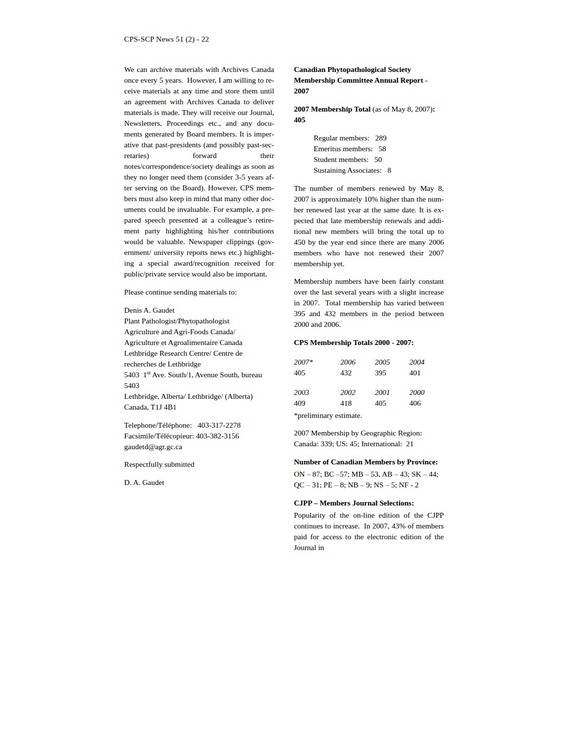CPS-SCP News 51 (2) - 22
We can archive materials with Archives Canada once every 5 years. However, I am willing to receive materials at any time and store them until an agreement with Archives Canada to deliver materials is made. They will receive our Journal, Newsletters, Proceedings etc., and any documents generated by Board members. It is imperative that past-presidents (and possibly past-secretaries) forward their notes/correspondence/society dealings as soon as they no longer need them (consider 3-5 years after serving on the Board). However, CPS members must also keep in mind that many other documents could be invaluable. For example, a prepared speech presented at a colleague’s retirement party highlighting his/her contributions would be valuable. Newspaper clippings (government/ university reports news etc.) highlighting a special award/recognition received for public/private service would also be important.
Please continue sending materials to:
Denis A. Gaudet
Plant Pathologist/Phytopathologist
Agriculture and Agri-Foods Canada/
Agriculture et Agroalimentaire Canada
Lethbridge Research Centre/ Centre de recherches de Lethbridge
5403 1st Ave. South/1, Avenue South, bureau 5403
Lethbridge, Alberta/ Lethbridge/ (Alberta) Canada, T1J 4B1
Telephone/Téléphone: 403-317-2278
Facsimile/Télécopieur: 403-382-3156
gaudetd@agr.gc.ca
Respectfully submitted
D. A. Gaudet
Canadian Phytopathological Society Membership Committee Annual Report - 2007
2007 Membership Total (as of May 8, 2007): 405
Regular members: 289
Emeritus members: 58
Student members: 50
Sustaining Associates: 8
The number of members renewed by May 8, 2007 is approximately 10% higher than the number renewed last year at the same date. It is expected that late membership renewals and additional new members will bring the total up to 450 by the year end since there are many 2006 members who have not renewed their 2007 membership yet.
Membership numbers have been fairly constant over the last several years with a slight increase in 2007. Total membership has varied between 395 and 432 members in the period between 2000 and 2006.
CPS Membership Totals 2000 - 2007:
2007*200620052004
405432395401
2003200220012000
409418405406
*preliminary estimate.
2007 Membership by Geographic Region: Canada: 339; US: 45; International: 21
Number of Canadian Members by Province:
ON – 87; BC –57; MB – 53, AB – 43; SK – 44; QC – 31; PE – 8; NB – 9; NS – 5; NF - 2
CJPP – Members Journal Selections:
Popularity of the on-line edition of the CJPP continues to increase. In 2007, 43% of members paid for access to the electronic edition of the Journal in